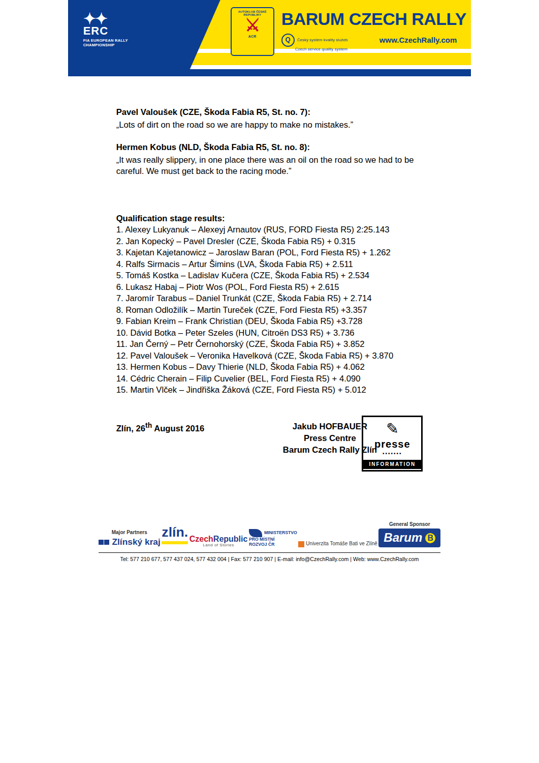✦✦ ERC FIA European Rally
Championship
AUTOKLUB ČESKÉ REPUBLIKY
⚔
ACR
BARUM CZECH RALLY ZLÍN
QČeský systém kvality služeb
Czech service quality system
www.CzechRally.com
Pavel Valoušek (CZE, Škoda Fabia R5, St. no. 7):
„Lots of dirt on the road so we are happy to make no mistakes.”
Hermen Kobus (NLD, Škoda Fabia R5, St. no. 8):
„It was really slippery, in one place there was an oil on the road so we had to be careful. We must get back to the racing mode.”
Qualification stage results:
1. Alexey Lukyanuk – Alexeyj Arnautov (RUS, FORD Fiesta R5) 2:25.143
2. Jan Kopecký – Pavel Dresler (CZE, Škoda Fabia R5) + 0.315
3. Kajetan Kajetanowicz – Jaroslaw Baran (POL, Ford Fiesta R5) + 1.262
4. Ralfs Sirmacis – Artur Šimins (LVA, Škoda Fabia R5) + 2.511
5. Tomáš Kostka – Ladislav Kučera (CZE, Škoda Fabia R5) + 2.534
6. Lukasz Habaj – Piotr Wos (POL, Ford Fiesta R5) + 2.615
7. Jaromír Tarabus – Daniel Trunkát (CZE, Škoda Fabia R5) + 2.714
8. Roman Odložilík – Martin Tureček (CZE, Ford Fiesta R5) +3.357
9. Fabian Kreim – Frank Christian (DEU, Škoda Fabia R5) +3.728
10. Dávid Botka – Peter Szeles (HUN, Citroën DS3 R5) + 3.736
11. Jan Černý – Petr Černohorský (CZE, Škoda Fabia R5) + 3.852
12. Pavel Valoušek – Veronika Havelková (CZE, Škoda Fabia R5) + 3.870
13. Hermen Kobus – Davy Thierie (NLD, Škoda Fabia R5) + 4.062
14. Cédric Cherain – Filip Cuvelier (BEL, Ford Fiesta R5) + 4.090
15. Martin Vlček – Jindřiška Žáková (CZE, Ford Fiesta R5) + 5.012
Zlín, 26th August 2016 Jakub HOFBAUER
Press Centre
Barum Czech Rally Zlín
✎ presse ••••••• INFORMATION
Major Partners
Zlínský kraj
zlín.
Czech Republic Land of Stories
MINISTERSTVO
PRO MÍSTNÍ
ROZVOJ ČR
Univerzita Tomáše Bati ve Zlíně
General Sponsor
BarumB
Tel: 577 210 677, 577 437 024, 577 432 004 | Fax: 577 210 907 | E-mail: info@CzechRally.com | Web: www.CzechRally.com